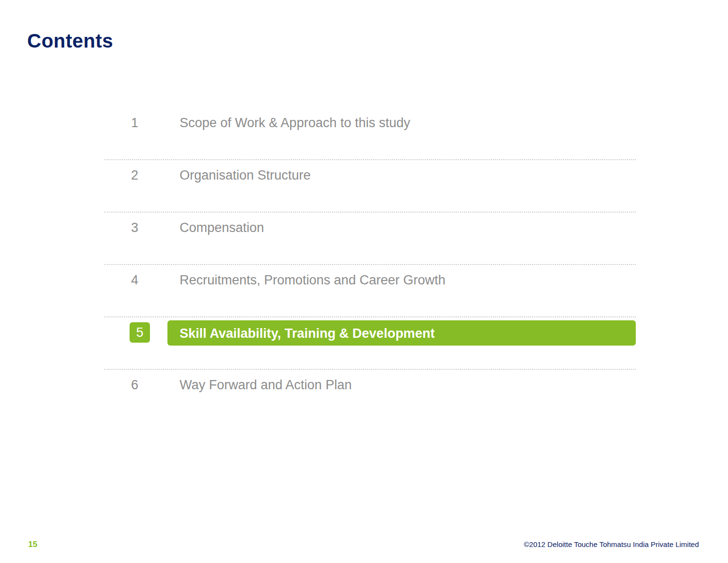Contents
1 Scope of Work & Approach to this study
2 Organisation Structure
3 Compensation
4 Recruitments, Promotions and Career Growth
5 Skill Availability, Training & Development
6 Way Forward and Action Plan
15
©2012 Deloitte Touche Tohmatsu India Private Limited